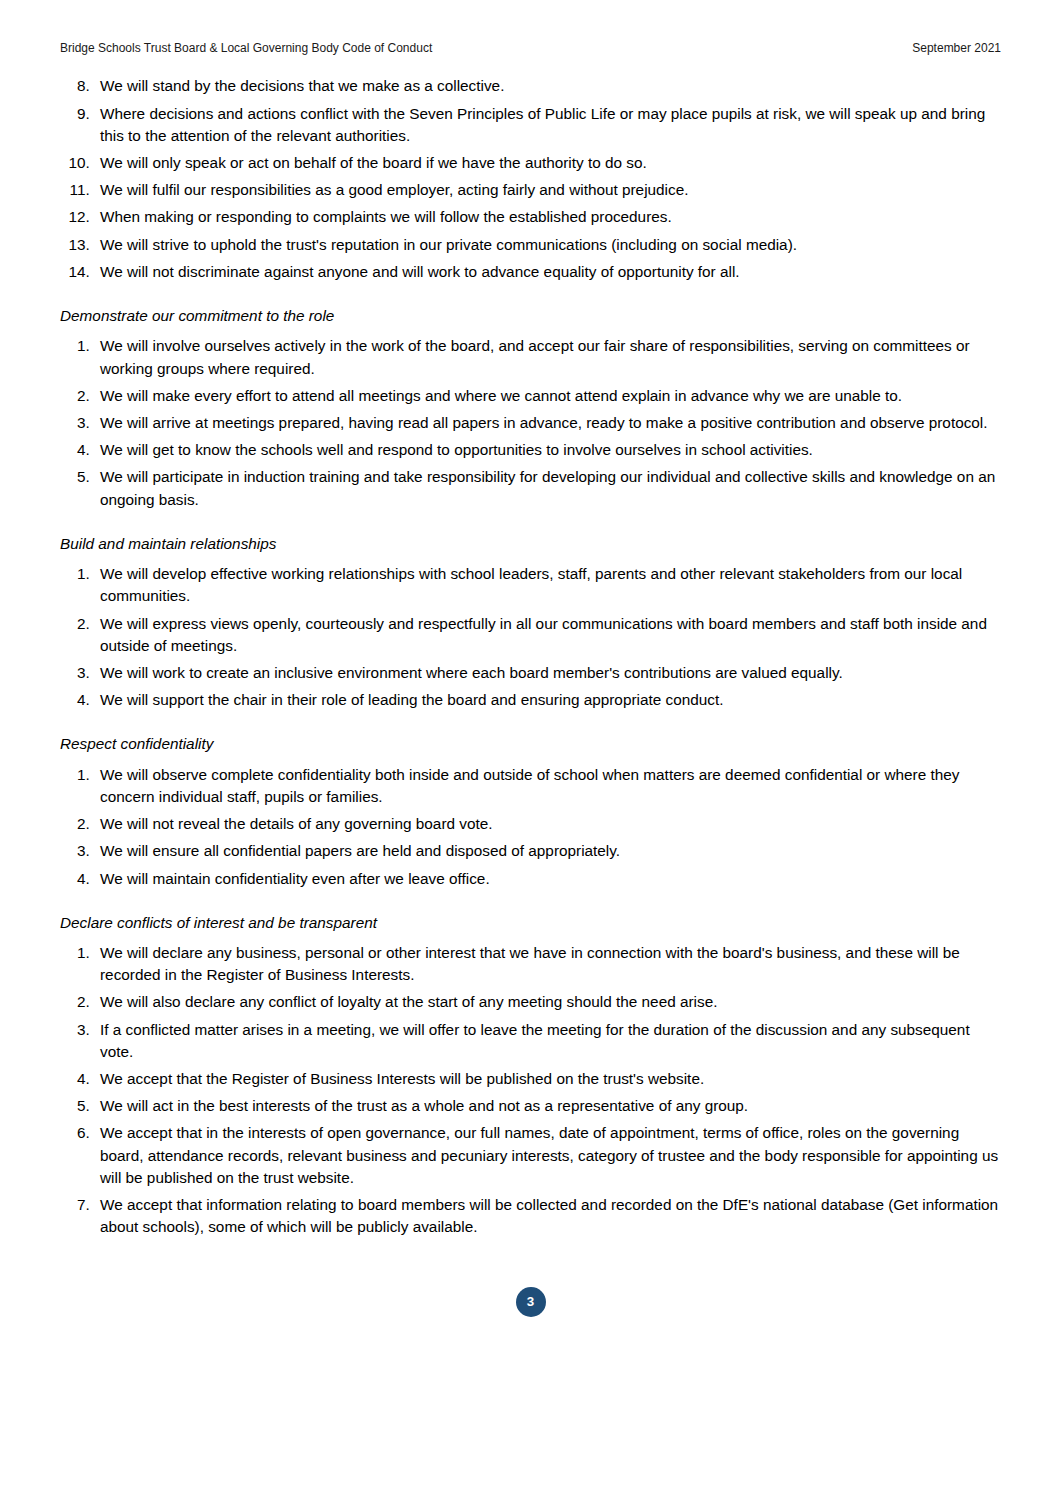Bridge Schools Trust Board & Local Governing Body Code of Conduct
September 2021
We will stand by the decisions that we make as a collective.
Where decisions and actions conflict with the Seven Principles of Public Life or may place pupils at risk, we will speak up and bring this to the attention of the relevant authorities.
We will only speak or act on behalf of the board if we have the authority to do so.
We will fulfil our responsibilities as a good employer, acting fairly and without prejudice.
When making or responding to complaints we will follow the established procedures.
We will strive to uphold the trust's reputation in our private communications (including on social media).
We will not discriminate against anyone and will work to advance equality of opportunity for all.
Demonstrate our commitment to the role
We will involve ourselves actively in the work of the board, and accept our fair share of responsibilities, serving on committees or working groups where required.
We will make every effort to attend all meetings and where we cannot attend explain in advance why we are unable to.
We will arrive at meetings prepared, having read all papers in advance, ready to make a positive contribution and observe protocol.
We will get to know the schools well and respond to opportunities to involve ourselves in school activities.
We will participate in induction training and take responsibility for developing our individual and collective skills and knowledge on an ongoing basis.
Build and maintain relationships
We will develop effective working relationships with school leaders, staff, parents and other relevant stakeholders from our local communities.
We will express views openly, courteously and respectfully in all our communications with board members and staff both inside and outside of meetings.
We will work to create an inclusive environment where each board member's contributions are valued equally.
We will support the chair in their role of leading the board and ensuring appropriate conduct.
Respect confidentiality
We will observe complete confidentiality both inside and outside of school when matters are deemed confidential or where they concern individual staff, pupils or families.
We will not reveal the details of any governing board vote.
We will ensure all confidential papers are held and disposed of appropriately.
We will maintain confidentiality even after we leave office.
Declare conflicts of interest and be transparent
We will declare any business, personal or other interest that we have in connection with the board's business, and these will be recorded in the Register of Business Interests.
We will also declare any conflict of loyalty at the start of any meeting should the need arise.
If a conflicted matter arises in a meeting, we will offer to leave the meeting for the duration of the discussion and any subsequent vote.
We accept that the Register of Business Interests will be published on the trust's website.
We will act in the best interests of the trust as a whole and not as a representative of any group.
We accept that in the interests of open governance, our full names, date of appointment, terms of office, roles on the governing board, attendance records, relevant business and pecuniary interests, category of trustee and the body responsible for appointing us will be published on the trust website.
We accept that information relating to board members will be collected and recorded on the DfE's national database (Get information about schools), some of which will be publicly available.
3